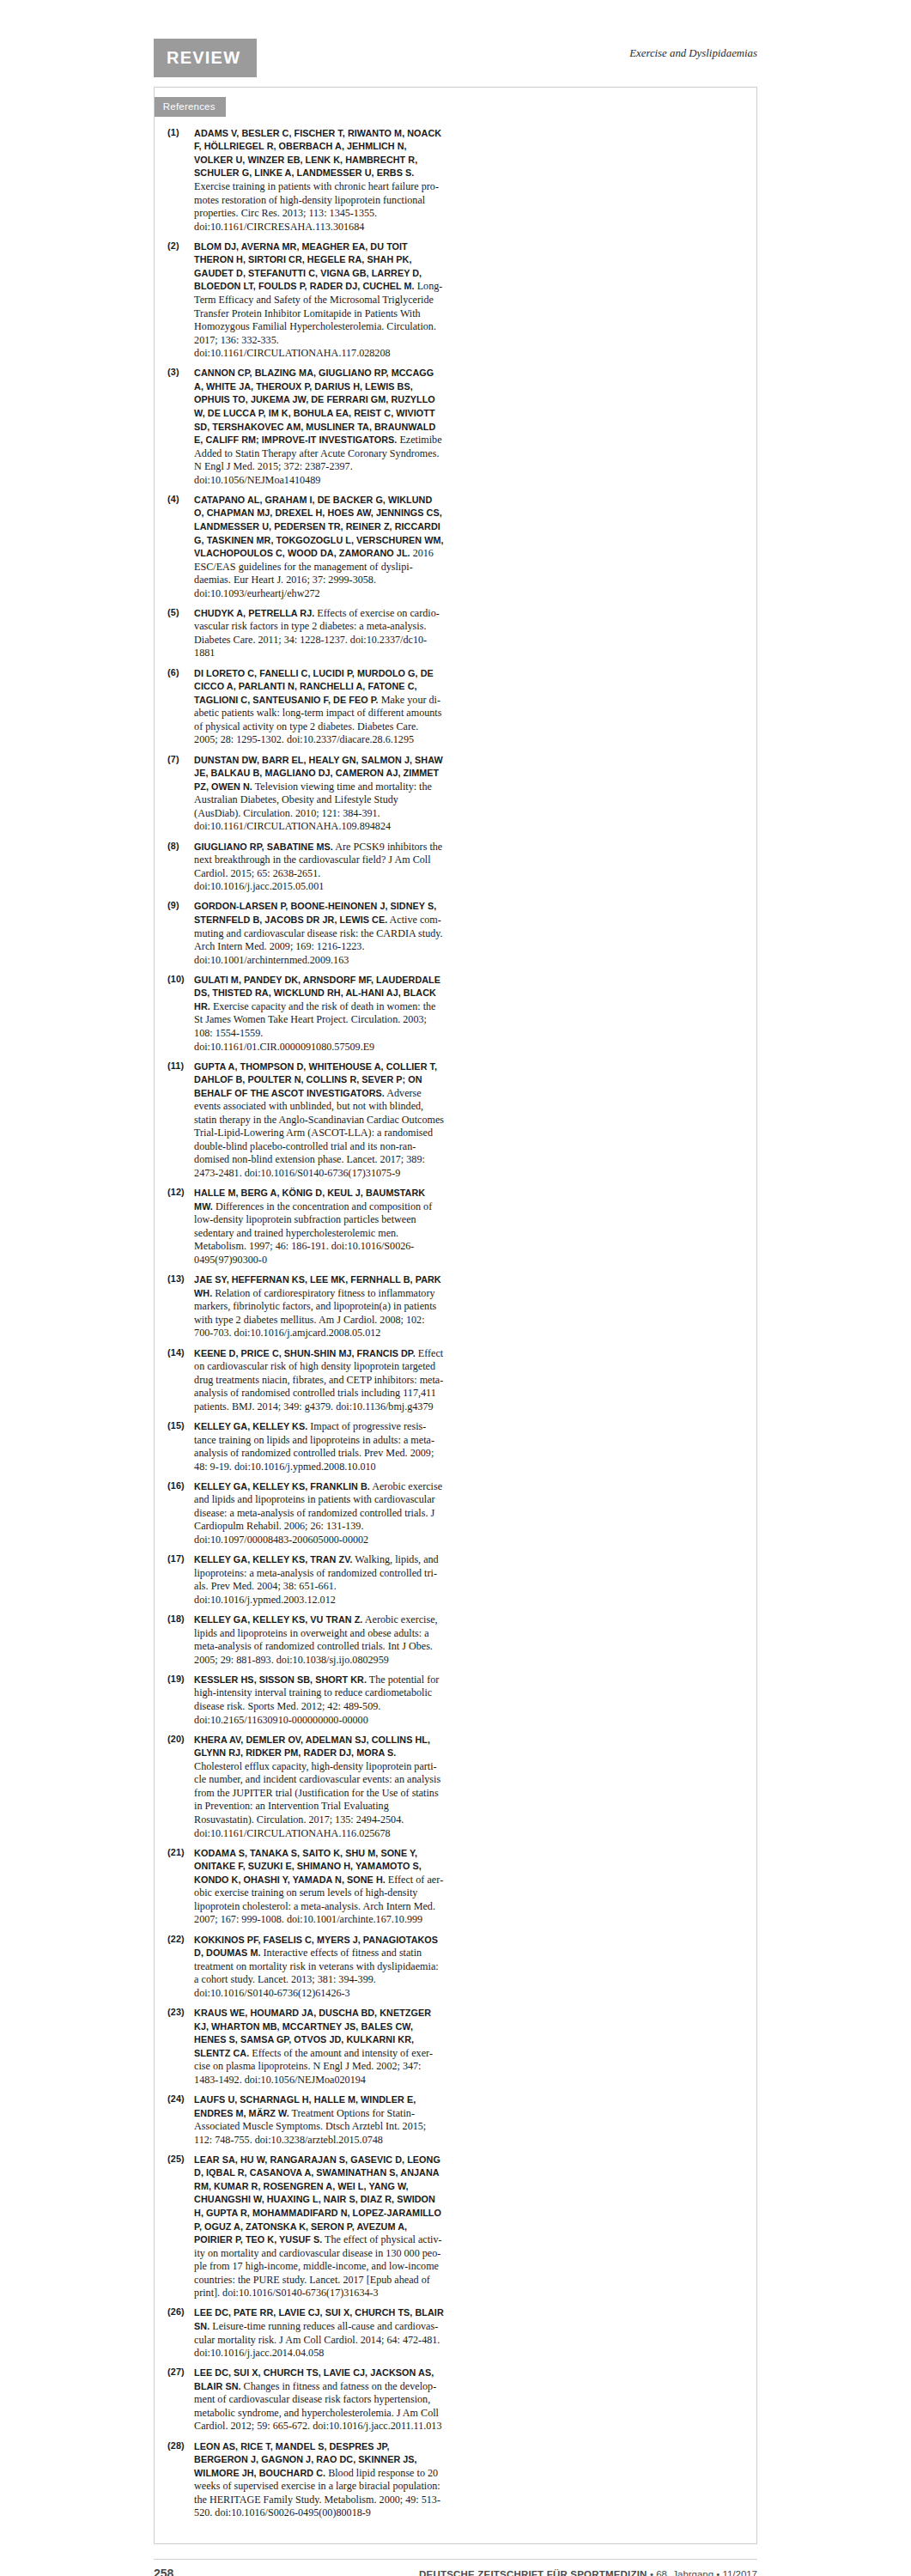Review
Exercise and Dyslipidaemias
References
Adams V, Besler C, Fischer T, Riwanto M, Noack F, Höllriegel R, Oberbach A, Jehmlich N, Volker U, Winzer EB, Lenk K, Hambrecht R, Schuler G, Linke A, Landmesser U, Erbs S. Exercise training in patients with chronic heart failure promotes restoration of high-density lipoprotein functional properties. Circ Res. 2013; 113: 1345-1355. doi:10.1161/CIRCRESAHA.113.301684
Blom DJ, Averna MR, Meagher EA, du Toit Theron H, Sirtori CR, Hegele RA, Shah PK, Gaudet D, Stefanutti C, Vigna GB, Larrey D, Bloedon LT, Foulds P, Rader DJ, Cuchel M. Long-Term Efficacy and Safety of the Microsomal Triglyceride Transfer Protein Inhibitor Lomitapide in Patients With Homozygous Familial Hypercholesterolemia. Circulation. 2017; 136: 332-335. doi:10.1161/CIRCULATIONAHA.117.028208
Cannon CP, Blazing MA, Giugliano RP, McCagg A, White JA, Theroux P, Darius H, Lewis BS, Ophuis TO, Jukema JW, De Ferrari GM, Ruzyllo W, De Lucca P, Im K, Bohula EA, Reist C, Wiviott SD, Tershakovec AM, Musliner TA, Braunwald E, Califf RM; IMPROVE-IT Investigators. Ezetimibe Added to Statin Therapy after Acute Coronary Syndromes. N Engl J Med. 2015; 372: 2387-2397. doi:10.1056/NEJMoa1410489
Catapano AL, Graham I, De Backer G, Wiklund O, Chapman MJ, Drexel H, Hoes AW, Jennings CS, Landmesser U, Pedersen TR, Reiner Z, Riccardi G, Taskinen MR, Tokgozoglu L, Verschuren WM, Vlachopoulos C, Wood DA, Zamorano JL. 2016 ESC/EAS guidelines for the management of dyslipidaemias. Eur Heart J. 2016; 37: 2999-3058. doi:10.1093/eurheartj/ehw272
Chudyk A, Petrella RJ. Effects of exercise on cardiovascular risk factors in type 2 diabetes: a meta-analysis. Diabetes Care. 2011; 34: 1228-1237. doi:10.2337/dc10-1881
Di Loreto C, Fanelli C, Lucidi P, Murdolo G, De Cicco A, Parlanti N, Ranchelli A, Fatone C, Taglioni C, Santeusanio F, De Feo P. Make your diabetic patients walk: long-term impact of different amounts of physical activity on type 2 diabetes. Diabetes Care. 2005; 28: 1295-1302. doi:10.2337/diacare.28.6.1295
Dunstan DW, Barr EL, Healy GN, Salmon J, Shaw JE, Balkau B, Magliano DJ, Cameron AJ, Zimmet PZ, Owen N. Television viewing time and mortality: the Australian Diabetes, Obesity and Lifestyle Study (AusDiab). Circulation. 2010; 121: 384-391. doi:10.1161/CIRCULATIONAHA.109.894824
Giugliano RP, Sabatine MS. Are PCSK9 inhibitors the next breakthrough in the cardiovascular field? J Am Coll Cardiol. 2015; 65: 2638-2651. doi:10.1016/j.jacc.2015.05.001
Gordon-Larsen P, Boone-Heinonen J, Sidney S, Sternfeld B, Jacobs DR Jr, Lewis CE. Active commuting and cardiovascular disease risk: the CARDIA study. Arch Intern Med. 2009; 169: 1216-1223. doi:10.1001/archinternmed.2009.163
Gulati M, Pandey DK, Arnsdorf MF, Lauderdale DS, Thisted RA, Wicklund RH, Al-Hani AJ, Black HR. Exercise capacity and the risk of death in women: the St James Women Take Heart Project. Circulation. 2003; 108: 1554-1559. doi:10.1161/01.CIR.0000091080.57509.E9
Gupta A, Thompson D, Whitehouse A, Collier T, Dahlof B, Poulter N, Collins R, Sever P; on behalf of the ASCOT Investigators. Adverse events associated with unblinded, but not with blinded, statin therapy in the Anglo-Scandinavian Cardiac Outcomes Trial-Lipid-Lowering Arm (ASCOT-LLA): a randomised double-blind placebo-controlled trial and its non-randomised non-blind extension phase. Lancet. 2017; 389: 2473-2481. doi:10.1016/S0140-6736(17)31075-9
Halle M, Berg A, König D, Keul J, Baumstark MW. Differences in the concentration and composition of low-density lipoprotein subfraction particles between sedentary and trained hypercholesterolemic men. Metabolism. 1997; 46: 186-191. doi:10.1016/S0026-0495(97)90300-0
Jae SY, Heffernan KS, Lee MK, Fernhall B, Park WH. Relation of cardiorespiratory fitness to inflammatory markers, fibrinolytic factors, and lipoprotein(a) in patients with type 2 diabetes mellitus. Am J Cardiol. 2008; 102: 700-703. doi:10.1016/j.amjcard.2008.05.012
Keene D, Price C, Shun-Shin MJ, Francis DP. Effect on cardiovascular risk of high density lipoprotein targeted drug treatments niacin, fibrates, and CETP inhibitors: meta-analysis of randomised controlled trials including 117,411 patients. BMJ. 2014; 349: g4379. doi:10.1136/bmj.g4379
Kelley GA, Kelley KS. Impact of progressive resistance training on lipids and lipoproteins in adults: a meta-analysis of randomized controlled trials. Prev Med. 2009; 48: 9-19. doi:10.1016/j.ypmed.2008.10.010
Kelley GA, Kelley KS, Franklin B. Aerobic exercise and lipids and lipoproteins in patients with cardiovascular disease: a meta-analysis of randomized controlled trials. J Cardiopulm Rehabil. 2006; 26: 131-139. doi:10.1097/00008483-200605000-00002
Kelley GA, Kelley KS, Tran ZV. Walking, lipids, and lipoproteins: a meta-analysis of randomized controlled trials. Prev Med. 2004; 38: 651-661. doi:10.1016/j.ypmed.2003.12.012
Kelley GA, Kelley KS, Vu Tran Z. Aerobic exercise, lipids and lipoproteins in overweight and obese adults: a meta-analysis of randomized controlled trials. Int J Obes. 2005; 29: 881-893. doi:10.1038/sj.ijo.0802959
Kessler HS, Sisson SB, Short KR. The potential for high-intensity interval training to reduce cardiometabolic disease risk. Sports Med. 2012; 42: 489-509. doi:10.2165/11630910-000000000-00000
Khera AV, Demler OV, Adelman SJ, Collins HL, Glynn RJ, Ridker PM, Rader DJ, Mora S. Cholesterol efflux capacity, high-density lipoprotein particle number, and incident cardiovascular events: an analysis from the JUPITER trial (Justification for the Use of statins in Prevention: an Intervention Trial Evaluating Rosuvastatin). Circulation. 2017; 135: 2494-2504. doi:10.1161/CIRCULATIONAHA.116.025678
Kodama S, Tanaka S, Saito K, Shu M, Sone Y, Onitake F, Suzuki E, Shimano H, Yamamoto S, Kondo K, Ohashi Y, Yamada N, Sone H. Effect of aerobic exercise training on serum levels of high-density lipoprotein cholesterol: a meta-analysis. Arch Intern Med. 2007; 167: 999-1008. doi:10.1001/archinte.167.10.999
Kokkinos PF, Faselis C, Myers J, Panagiotakos D, Doumas M. Interactive effects of fitness and statin treatment on mortality risk in veterans with dyslipidaemia: a cohort study. Lancet. 2013; 381: 394-399. doi:10.1016/S0140-6736(12)61426-3
Kraus WE, Houmard JA, Duscha BD, Knetzger KJ, Wharton MB, McCartney JS, Bales CW, Henes S, Samsa GP, Otvos JD, Kulkarni KR, Slentz CA. Effects of the amount and intensity of exercise on plasma lipoproteins. N Engl J Med. 2002; 347: 1483-1492. doi:10.1056/NEJMoa020194
Laufs U, Scharnagl H, Halle M, Windler E, Endres M, März W. Treatment Options for Statin-Associated Muscle Symptoms. Dtsch Arztebl Int. 2015; 112: 748-755. doi:10.3238/arztebl.2015.0748
Lear SA, Hu W, Rangarajan S, Gasevic D, Leong D, Iqbal R, Casanova A, Swaminathan S, Anjana RM, Kumar R, Rosengren A, Wei L, Yang W, Chuangshi W, Huaxing L, Nair S, Diaz R, Swidon H, Gupta R, Mohammadifard N, Lopez-Jaramillo P, Oguz A, Zatonska K, Seron P, Avezum A, Poirier P, Teo K, Yusuf S. The effect of physical activity on mortality and cardiovascular disease in 130 000 people from 17 high-income, middle-income, and low-income countries: the PURE study. Lancet. 2017 [Epub ahead of print]. doi:10.1016/S0140-6736(17)31634-3
Lee DC, Pate RR, Lavie CJ, Sui X, Church TS, Blair SN. Leisure-time running reduces all-cause and cardiovascular mortality risk. J Am Coll Cardiol. 2014; 64: 472-481. doi:10.1016/j.jacc.2014.04.058
Lee DC, Sui X, Church TS, Lavie CJ, Jackson AS, Blair SN. Changes in fitness and fatness on the development of cardiovascular disease risk factors hypertension, metabolic syndrome, and hypercholesterolemia. J Am Coll Cardiol. 2012; 59: 665-672. doi:10.1016/j.jacc.2011.11.013
Leon AS, Rice T, Mandel S, Despres JP, Bergeron J, Gagnon J, Rao DC, Skinner JS, Wilmore JH, Bouchard C. Blood lipid response to 20 weeks of supervised exercise in a large biracial population: the HERITAGE Family Study. Metabolism. 2000; 49: 513-520. doi:10.1016/S0026-0495(00)80018-9
258
Deutsche Zeitschrift für Sportmedizin • 68. Jahrgang • 11/2017